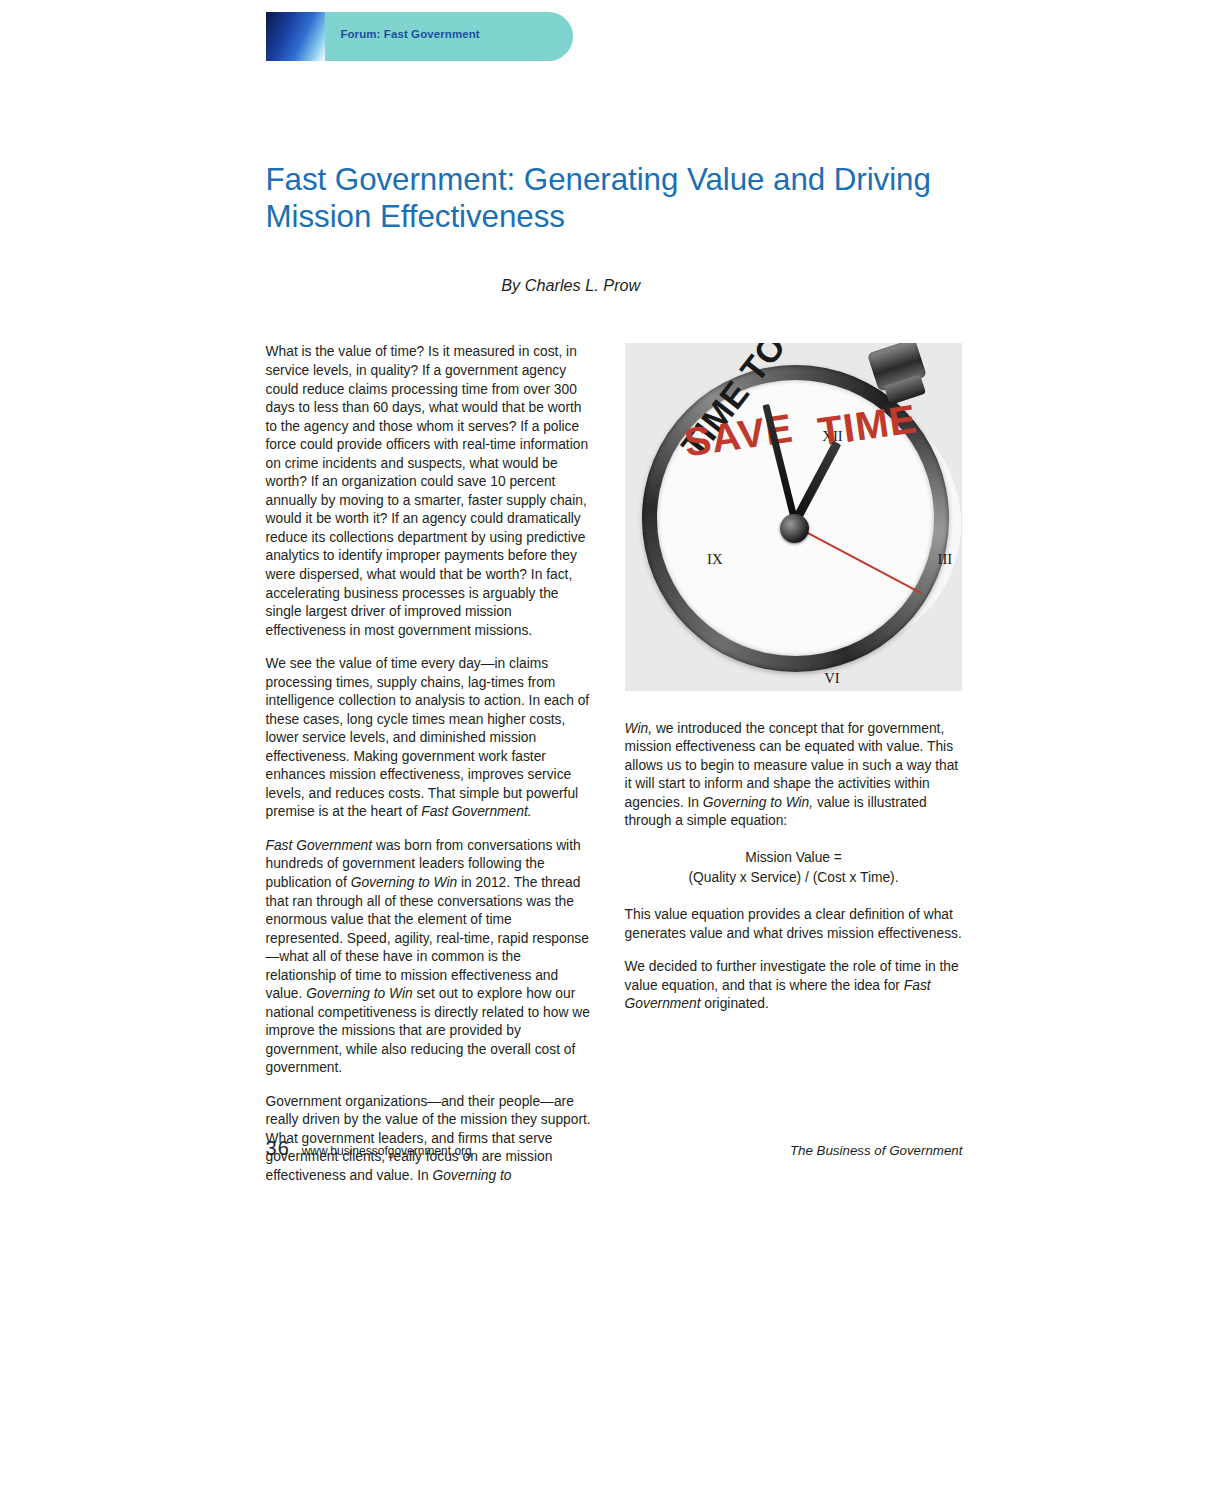Forum: Fast Government
Fast Government: Generating Value and Driving
Mission Effectiveness
By Charles L. Prow
What is the value of time? Is it measured in cost, in service levels, in quality? If a government agency could reduce claims processing time from over 300 days to less than 60 days, what would that be worth to the agency and those whom it serves? If a police force could provide officers with real-time information on crime incidents and suspects, what would be worth? If an organization could save 10 percent annually by moving to a smarter, faster supply chain, would it be worth it? If an agency could dramatically reduce its collections department by using predictive analytics to identify improper payments before they were dispersed, what would that be worth? In fact, accelerating business processes is arguably the single largest driver of improved mission effectiveness in most government missions.
We see the value of time every day—in claims processing times, supply chains, lag-times from intelligence collection to analysis to action. In each of these cases, long cycle times mean higher costs, lower service levels, and diminished mission effectiveness. Making government work faster enhances mission effectiveness, improves service levels, and reduces costs. That simple but powerful premise is at the heart of Fast Government.
Fast Government was born from conversations with hundreds of government leaders following the publication of Governing to Win in 2012. The thread that ran through all of these conversations was the enormous value that the element of time represented. Speed, agility, real-time, rapid response—what all of these have in common is the relationship of time to mission effectiveness and value. Governing to Win set out to explore how our national competitiveness is directly related to how we improve the missions that are provided by government, while also reducing the overall cost of government.
Government organizations—and their people—are really driven by the value of the mission they support. What government leaders, and firms that serve government clients, really focus on are mission effectiveness and value. In Governing to
XII III VI IX
TIME TO
SAVE
TIME
Win, we introduced the concept that for government, mission effectiveness can be equated with value. This allows us to begin to measure value in such a way that it will start to inform and shape the activities within agencies. In Governing to Win, value is illustrated through a simple equation:
Mission Value =
(Quality x Service) / (Cost x Time).
This value equation provides a clear definition of what generates value and what drives mission effectiveness.
We decided to further investigate the role of time in the value equation, and that is where the idea for Fast Government originated.
36 www.businessofgovernment.org
The Business of Government